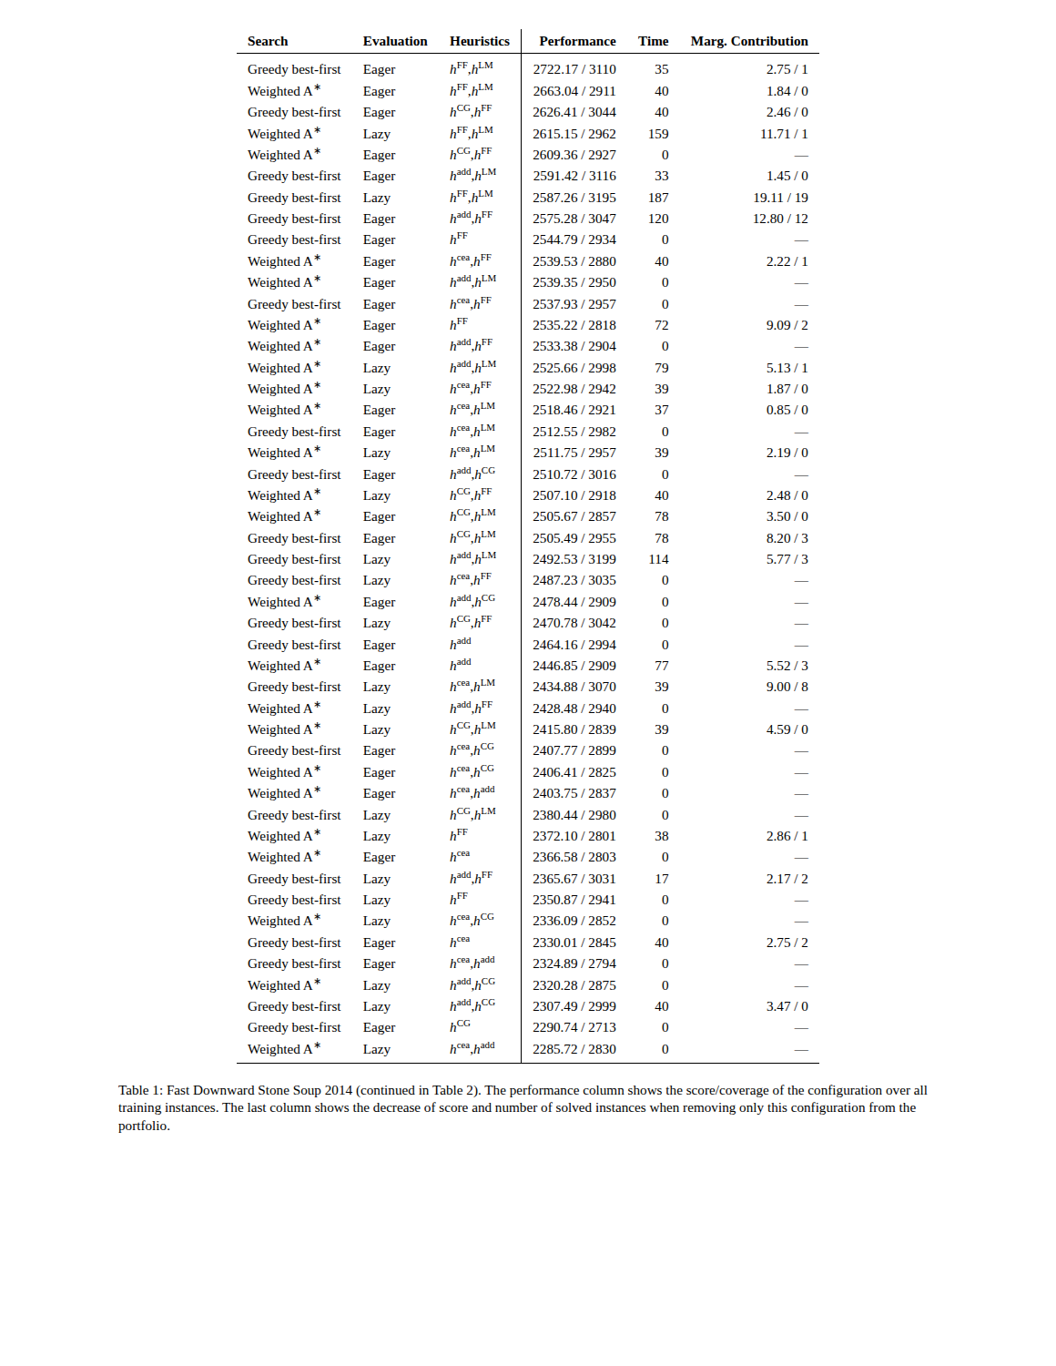| Search | Evaluation | Heuristics | Performance | Time | Marg. Contribution |
| --- | --- | --- | --- | --- | --- |
| Greedy best-first | Eager | h FF , h LM | 2722.17 / 3110 | 35 | 2.75 / 1 |
| Weighted A ∗ | Eager | h FF , h LM | 2663.04 / 2911 | 40 | 1.84 / 0 |
| Greedy best-first | Eager | h CG , h FF | 2626.41 / 3044 | 40 | 2.46 / 0 |
| Weighted A ∗ | Lazy | h FF , h LM | 2615.15 / 2962 | 159 | 11.71 / 1 |
| Weighted A ∗ | Eager | h CG , h FF | 2609.36 / 2927 | 0 | — |
| Greedy best-first | Eager | h add , h LM | 2591.42 / 3116 | 33 | 1.45 / 0 |
| Greedy best-first | Lazy | h FF , h LM | 2587.26 / 3195 | 187 | 19.11 / 19 |
| Greedy best-first | Eager | h add , h FF | 2575.28 / 3047 | 120 | 12.80 / 12 |
| Greedy best-first | Eager | h FF | 2544.79 / 2934 | 0 | — |
| Weighted A ∗ | Eager | h cea , h FF | 2539.53 / 2880 | 40 | 2.22 / 1 |
| Weighted A ∗ | Eager | h add , h LM | 2539.35 / 2950 | 0 | — |
| Greedy best-first | Eager | h cea , h FF | 2537.93 / 2957 | 0 | — |
| Weighted A ∗ | Eager | h FF | 2535.22 / 2818 | 72 | 9.09 / 2 |
| Weighted A ∗ | Eager | h add , h FF | 2533.38 / 2904 | 0 | — |
| Weighted A ∗ | Lazy | h add , h LM | 2525.66 / 2998 | 79 | 5.13 / 1 |
| Weighted A ∗ | Lazy | h cea , h FF | 2522.98 / 2942 | 39 | 1.87 / 0 |
| Weighted A ∗ | Eager | h cea , h LM | 2518.46 / 2921 | 37 | 0.85 / 0 |
| Greedy best-first | Eager | h cea , h LM | 2512.55 / 2982 | 0 | — |
| Weighted A ∗ | Lazy | h cea , h LM | 2511.75 / 2957 | 39 | 2.19 / 0 |
| Greedy best-first | Eager | h add , h CG | 2510.72 / 3016 | 0 | — |
| Weighted A ∗ | Lazy | h CG , h FF | 2507.10 / 2918 | 40 | 2.48 / 0 |
| Weighted A ∗ | Eager | h CG , h LM | 2505.67 / 2857 | 78 | 3.50 / 0 |
| Greedy best-first | Eager | h CG , h LM | 2505.49 / 2955 | 78 | 8.20 / 3 |
| Greedy best-first | Lazy | h add , h LM | 2492.53 / 3199 | 114 | 5.77 / 3 |
| Greedy best-first | Lazy | h cea , h FF | 2487.23 / 3035 | 0 | — |
| Weighted A ∗ | Eager | h add , h CG | 2478.44 / 2909 | 0 | — |
| Greedy best-first | Lazy | h CG , h FF | 2470.78 / 3042 | 0 | — |
| Greedy best-first | Eager | h add | 2464.16 / 2994 | 0 | — |
| Weighted A ∗ | Eager | h add | 2446.85 / 2909 | 77 | 5.52 / 3 |
| Greedy best-first | Lazy | h cea , h LM | 2434.88 / 3070 | 39 | 9.00 / 8 |
| Weighted A ∗ | Lazy | h add , h FF | 2428.48 / 2940 | 0 | — |
| Weighted A ∗ | Lazy | h CG , h LM | 2415.80 / 2839 | 39 | 4.59 / 0 |
| Greedy best-first | Eager | h cea , h CG | 2407.77 / 2899 | 0 | — |
| Weighted A ∗ | Eager | h cea , h CG | 2406.41 / 2825 | 0 | — |
| Weighted A ∗ | Eager | h cea , h add | 2403.75 / 2837 | 0 | — |
| Greedy best-first | Lazy | h CG , h LM | 2380.44 / 2980 | 0 | — |
| Weighted A ∗ | Lazy | h FF | 2372.10 / 2801 | 38 | 2.86 / 1 |
| Weighted A ∗ | Eager | h cea | 2366.58 / 2803 | 0 | — |
| Greedy best-first | Lazy | h add , h FF | 2365.67 / 3031 | 17 | 2.17 / 2 |
| Greedy best-first | Lazy | h FF | 2350.87 / 2941 | 0 | — |
| Weighted A ∗ | Lazy | h cea , h CG | 2336.09 / 2852 | 0 | — |
| Greedy best-first | Eager | h cea | 2330.01 / 2845 | 40 | 2.75 / 2 |
| Greedy best-first | Eager | h cea , h add | 2324.89 / 2794 | 0 | — |
| Weighted A ∗ | Lazy | h add , h CG | 2320.28 / 2875 | 0 | — |
| Greedy best-first | Lazy | h add , h CG | 2307.49 / 2999 | 40 | 3.47 / 0 |
| Greedy best-first | Eager | h CG | 2290.74 / 2713 | 0 | — |
| Weighted A ∗ | Lazy | h cea , h add | 2285.72 / 2830 | 0 | — |
Table 1: Fast Downward Stone Soup 2014 (continued in Table 2). The performance column shows the score/coverage of the configuration over all training instances. The last column shows the decrease of score and number of solved instances when removing only this configuration from the portfolio.